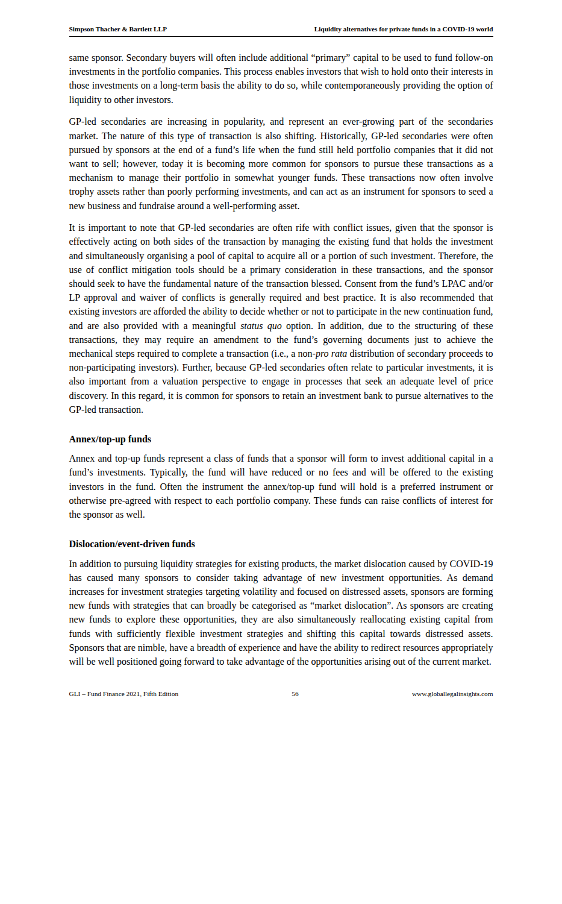Simpson Thacher & Bartlett LLP Liquidity alternatives for private funds in a COVID-19 world
same sponsor. Secondary buyers will often include additional “primary” capital to be used to fund follow-on investments in the portfolio companies. This process enables investors that wish to hold onto their interests in those investments on a long-term basis the ability to do so, while contemporaneously providing the option of liquidity to other investors.
GP-led secondaries are increasing in popularity, and represent an ever-growing part of the secondaries market. The nature of this type of transaction is also shifting. Historically, GP-led secondaries were often pursued by sponsors at the end of a fund’s life when the fund still held portfolio companies that it did not want to sell; however, today it is becoming more common for sponsors to pursue these transactions as a mechanism to manage their portfolio in somewhat younger funds. These transactions now often involve trophy assets rather than poorly performing investments, and can act as an instrument for sponsors to seed a new business and fundraise around a well-performing asset.
It is important to note that GP-led secondaries are often rife with conflict issues, given that the sponsor is effectively acting on both sides of the transaction by managing the existing fund that holds the investment and simultaneously organising a pool of capital to acquire all or a portion of such investment. Therefore, the use of conflict mitigation tools should be a primary consideration in these transactions, and the sponsor should seek to have the fundamental nature of the transaction blessed. Consent from the fund’s LPAC and/or LP approval and waiver of conflicts is generally required and best practice. It is also recommended that existing investors are afforded the ability to decide whether or not to participate in the new continuation fund, and are also provided with a meaningful status quo option. In addition, due to the structuring of these transactions, they may require an amendment to the fund’s governing documents just to achieve the mechanical steps required to complete a transaction (i.e., a non-pro rata distribution of secondary proceeds to non-participating investors). Further, because GP-led secondaries often relate to particular investments, it is also important from a valuation perspective to engage in processes that seek an adequate level of price discovery. In this regard, it is common for sponsors to retain an investment bank to pursue alternatives to the GP-led transaction.
Annex/top-up funds
Annex and top-up funds represent a class of funds that a sponsor will form to invest additional capital in a fund’s investments. Typically, the fund will have reduced or no fees and will be offered to the existing investors in the fund. Often the instrument the annex/top-up fund will hold is a preferred instrument or otherwise pre-agreed with respect to each portfolio company. These funds can raise conflicts of interest for the sponsor as well.
Dislocation/event-driven funds
In addition to pursuing liquidity strategies for existing products, the market dislocation caused by COVID-19 has caused many sponsors to consider taking advantage of new investment opportunities. As demand increases for investment strategies targeting volatility and focused on distressed assets, sponsors are forming new funds with strategies that can broadly be categorised as “market dislocation”. As sponsors are creating new funds to explore these opportunities, they are also simultaneously reallocating existing capital from funds with sufficiently flexible investment strategies and shifting this capital towards distressed assets. Sponsors that are nimble, have a breadth of experience and have the ability to redirect resources appropriately will be well positioned going forward to take advantage of the opportunities arising out of the current market.
GLI – Fund Finance 2021, Fifth Edition 56 www.globallegalinsights.com